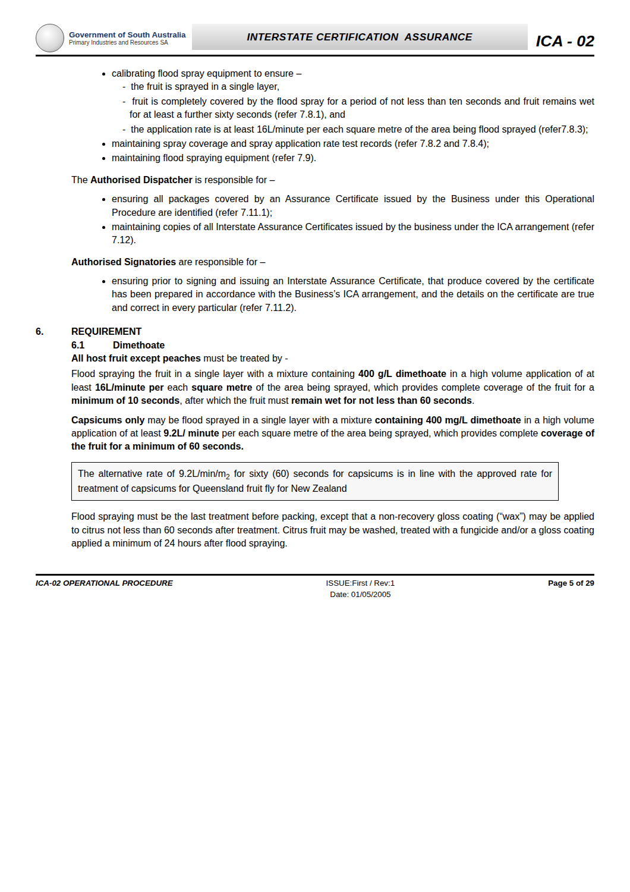Government of South Australia
Primary Industries and Resources SA
INTERSTATE CERTIFICATION ASSURANCE
ICA - 02
calibrating flood spray equipment to ensure –
- the fruit is sprayed in a single layer,
- fruit is completely covered by the flood spray for a period of not less than ten seconds and fruit remains wet for at least a further sixty seconds (refer 7.8.1), and
- the application rate is at least 16L/minute per each square metre of the area being flood sprayed (refer7.8.3);
maintaining spray coverage and spray application rate test records (refer 7.8.2 and 7.8.4);
maintaining flood spraying equipment (refer 7.9).
The Authorised Dispatcher is responsible for –
ensuring all packages covered by an Assurance Certificate issued by the Business under this Operational Procedure are identified (refer 7.11.1);
maintaining copies of all Interstate Assurance Certificates issued by the business under the ICA arrangement (refer 7.12).
Authorised Signatories are responsible for –
ensuring prior to signing and issuing an Interstate Assurance Certificate, that produce covered by the certificate has been prepared in accordance with the Business’s ICA arrangement, and the details on the certificate are true and correct in every particular (refer 7.11.2).
6.
REQUIREMENT
6.1
Dimethoate
All host fruit except peaches must be treated by -
Flood spraying the fruit in a single layer with a mixture containing 400 g/L dimethoate in a high volume application of at least 16L/minute per each square metre of the area being sprayed, which provides complete coverage of the fruit for a minimum of 10 seconds, after which the fruit must remain wet for not less than 60 seconds.
Capsicums only may be flood sprayed in a single layer with a mixture containing 400 mg/L dimethoate in a high volume application of at least 9.2L/ minute per each square metre of the area being sprayed, which provides complete coverage of the fruit for a minimum of 60 seconds.
The alternative rate of 9.2L/min/m2 for sixty (60) seconds for capsicums is in line with the approved rate for treatment of capsicums for Queensland fruit fly for New Zealand
Flood spraying must be the last treatment before packing, except that a non-recovery gloss coating (“wax”) may be applied to citrus not less than 60 seconds after treatment. Citrus fruit may be washed, treated with a fungicide and/or a gloss coating applied a minimum of 24 hours after flood spraying.
ICA-02 OPERATIONAL PROCEDURE
ISSUE:First / Rev:1
Date: 01/05/2005
Page 5 of 29